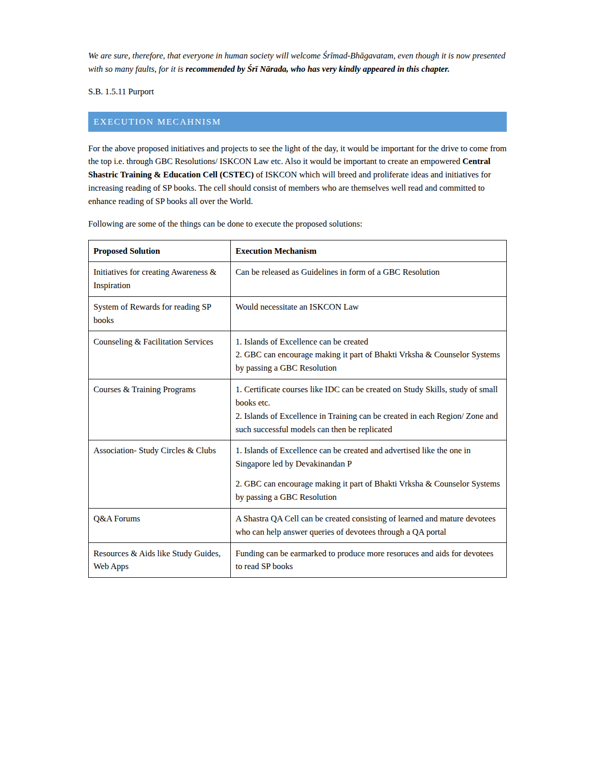We are sure, therefore, that everyone in human society will welcome Śrīmad-Bhāgavatam, even though it is now presented with so many faults, for it is recommended by Śrī Nārada, who has very kindly appeared in this chapter.
S.B. 1.5.11 Purport
Execution Mecahnism
For the above proposed initiatives and projects to see the light of the day, it would be important for the drive to come from the top i.e. through GBC Resolutions/ ISKCON Law etc. Also it would be important to create an empowered Central Shastric Training & Education Cell (CSTEC) of ISKCON which will breed and proliferate ideas and initiatives for increasing reading of SP books. The cell should consist of members who are themselves well read and committed to enhance reading of SP books all over the World.
Following are some of the things can be done to execute the proposed solutions:
| Proposed Solution | Execution Mechanism |
| --- | --- |
| Initiatives for creating Awareness & Inspiration | Can be released as Guidelines in form of a GBC Resolution |
| System of Rewards for reading SP books | Would necessitate an ISKCON Law |
| Counseling & Facilitation Services | 1. Islands of Excellence can be created 2. GBC can encourage making it part of Bhakti Vrksha & Counselor Systems by passing a GBC Resolution |
| Courses & Training Programs | 1. Certificate courses like IDC can be created on Study Skills, study of small books etc. 2. Islands of Excellence in Training can be created in each Region/ Zone and such successful models can then be replicated |
| Association- Study Circles & Clubs | 1. Islands of Excellence can be created and advertised like the one in Singapore led by Devakinandan P 2. GBC can encourage making it part of Bhakti Vrksha & Counselor Systems by passing a GBC Resolution |
| Q&A Forums | A Shastra QA Cell can be created consisting of learned and mature devotees who can help answer queries of devotees through a QA portal |
| Resources & Aids like Study Guides, Web Apps | Funding can be earmarked to produce more resoruces and aids for devotees to read SP books |